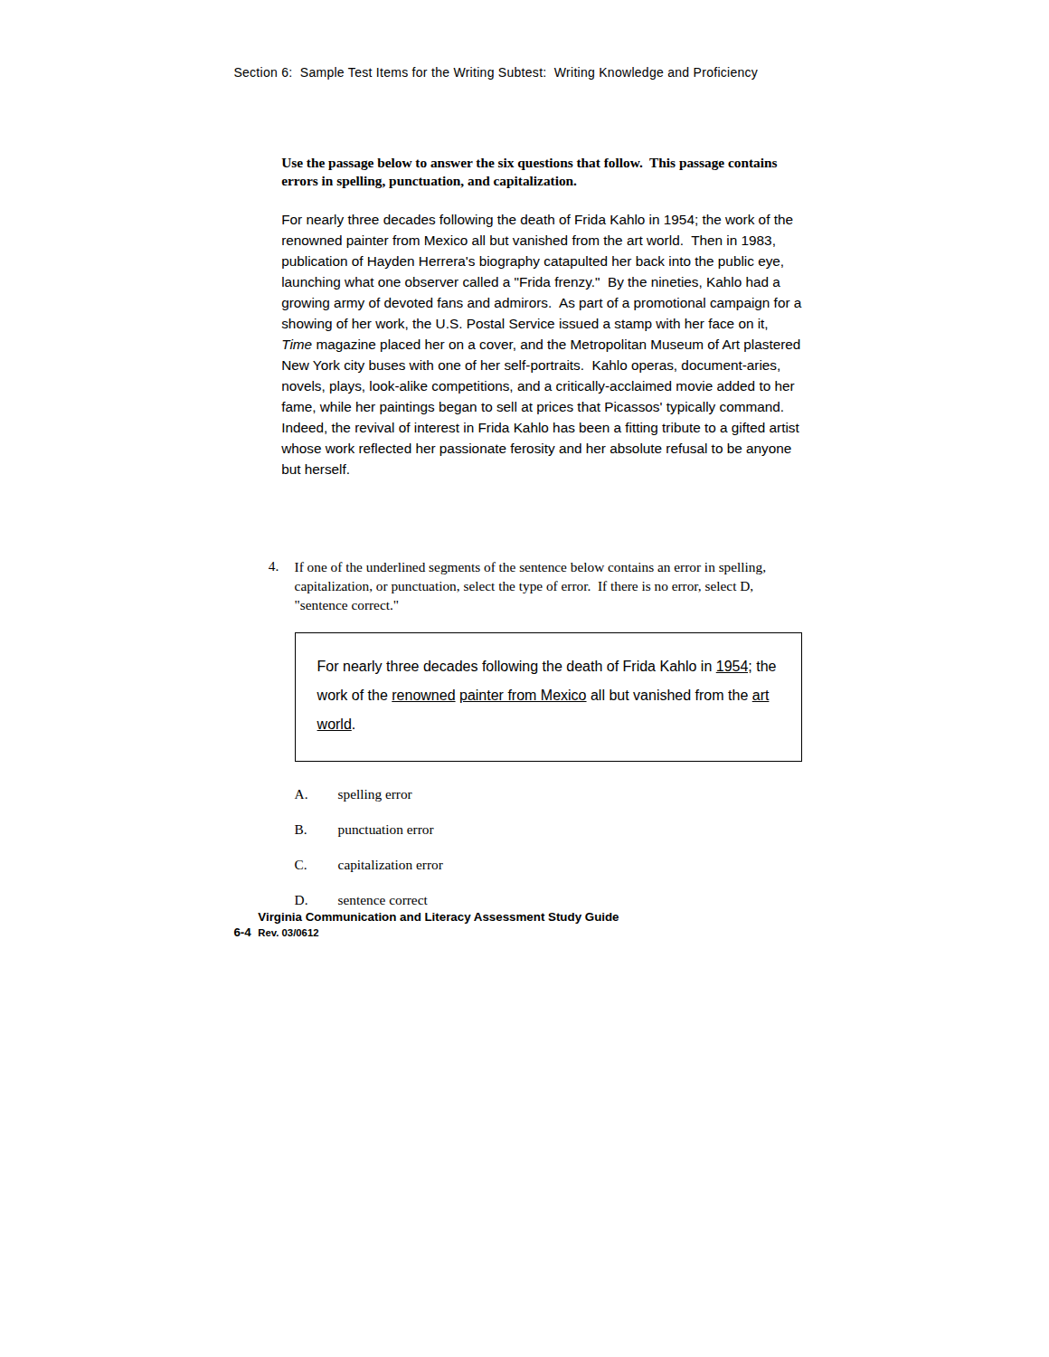Section 6: Sample Test Items for the Writing Subtest: Writing Knowledge and Proficiency
Use the passage below to answer the six questions that follow. This passage contains errors in spelling, punctuation, and capitalization.
For nearly three decades following the death of Frida Kahlo in 1954; the work of the renowned painter from Mexico all but vanished from the art world. Then in 1983, publication of Hayden Herrera's biography catapulted her back into the public eye, launching what one observer called a "Frida frenzy." By the nineties, Kahlo had a growing army of devoted fans and admirors. As part of a promotional campaign for a showing of her work, the U.S. Postal Service issued a stamp with her face on it, Time magazine placed her on a cover, and the Metropolitan Museum of Art plastered New York city buses with one of her self-portraits. Kahlo operas, document-aries, novels, plays, look-alike competitions, and a critically-acclaimed movie added to her fame, while her paintings began to sell at prices that Picassos' typically command. Indeed, the revival of interest in Frida Kahlo has been a fitting tribute to a gifted artist whose work reflected her passionate ferosity and her absolute refusal to be anyone but herself.
4.
If one of the underlined segments of the sentence below contains an error in spelling, capitalization, or punctuation, select the type of error. If there is no error, select D, "sentence correct."
For nearly three decades following the death of Frida Kahlo in 1954; the work of the renowned painter from Mexico all but vanished from the art world.
A. spelling error
B. punctuation error
C. capitalization error
D. sentence correct
6-4
Virginia Communication and Literacy Assessment Study Guide
Rev. 03/0612